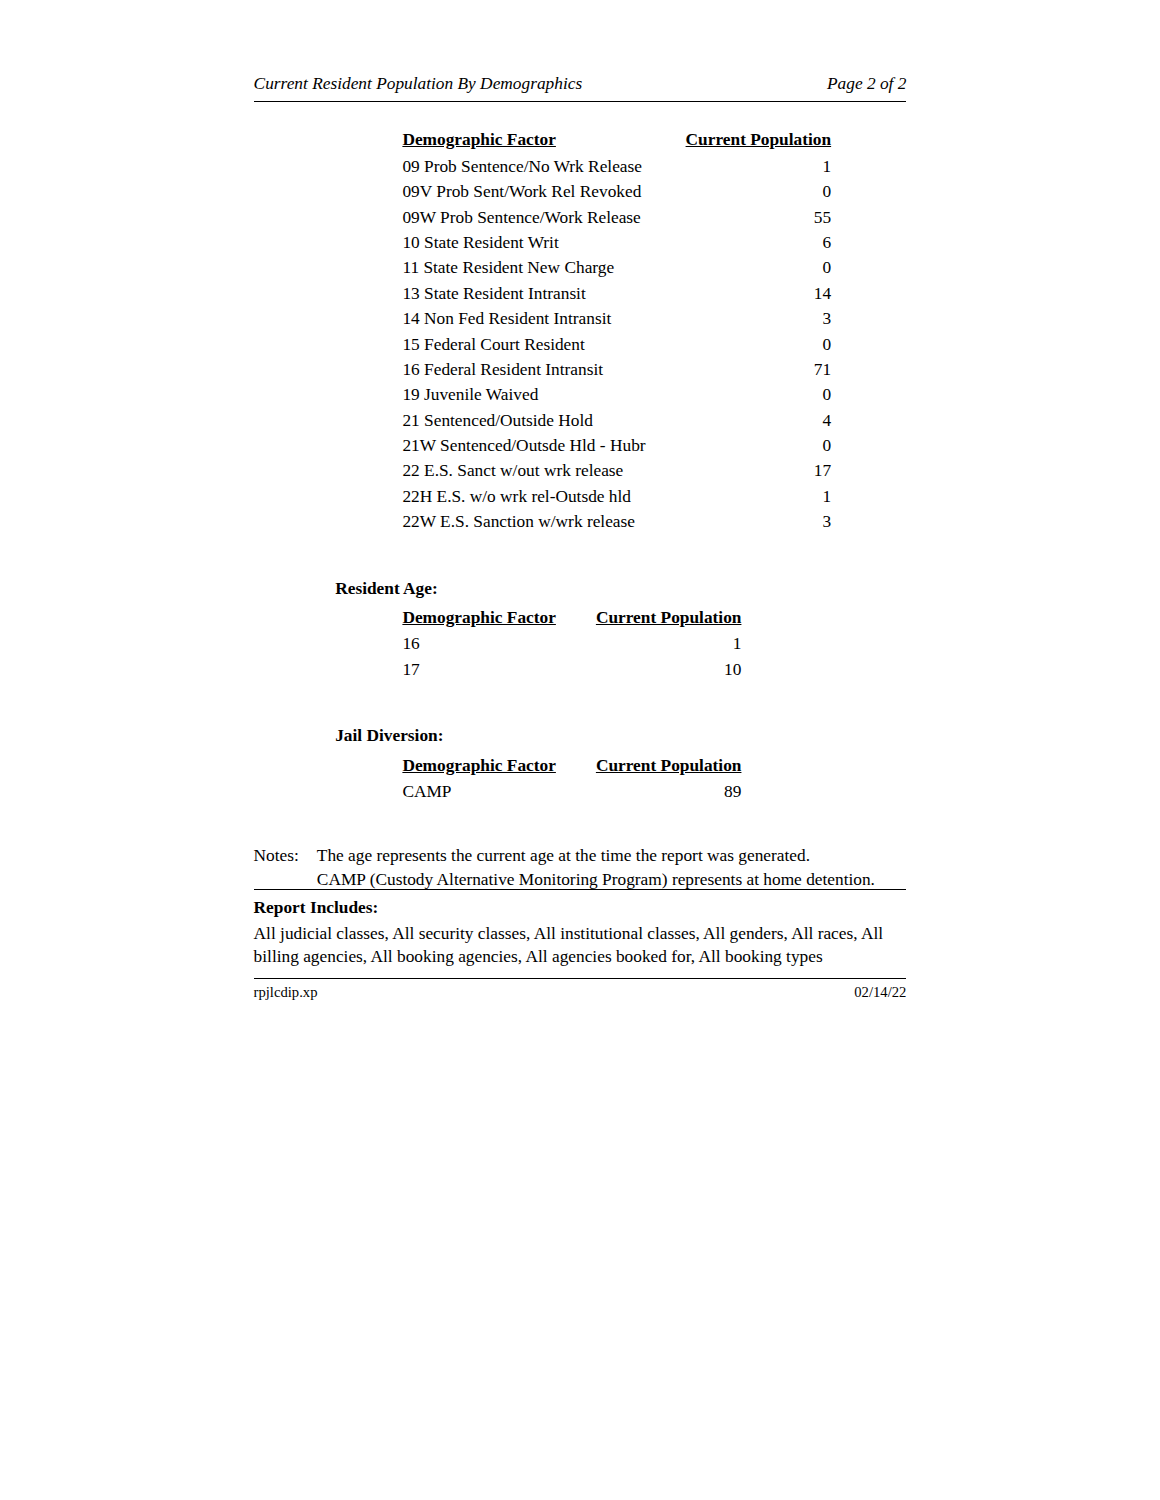Current Resident Population By Demographics
Page 2 of 2
| Demographic Factor | Current Population |
| --- | --- |
| 09 Prob Sentence/No Wrk Release | 1 |
| 09V Prob Sent/Work Rel Revoked | 0 |
| 09W Prob Sentence/Work Release | 55 |
| 10 State Resident Writ | 6 |
| 11 State Resident New Charge | 0 |
| 13 State Resident Intransit | 14 |
| 14 Non Fed Resident Intransit | 3 |
| 15 Federal Court Resident | 0 |
| 16 Federal Resident Intransit | 71 |
| 19 Juvenile Waived | 0 |
| 21 Sentenced/Outside Hold | 4 |
| 21W Sentenced/Outsde Hld - Hubr | 0 |
| 22 E.S. Sanct w/out wrk release | 17 |
| 22H E.S. w/o wrk rel-Outsde hld | 1 |
| 22W E.S. Sanction w/wrk release | 3 |
Resident Age:
| Demographic Factor | Current Population |
| --- | --- |
| 16 | 1 |
| 17 | 10 |
Jail Diversion:
| Demographic Factor | Current Population |
| --- | --- |
| CAMP | 89 |
Notes:
The age represents the current age at the time the report was generated.
CAMP (Custody Alternative Monitoring Program) represents at home detention.
Report Includes:
All judicial classes, All security classes, All institutional classes, All genders, All races, All billing agencies, All booking agencies, All agencies booked for, All booking types
rpjlcdip.xp
02/14/22